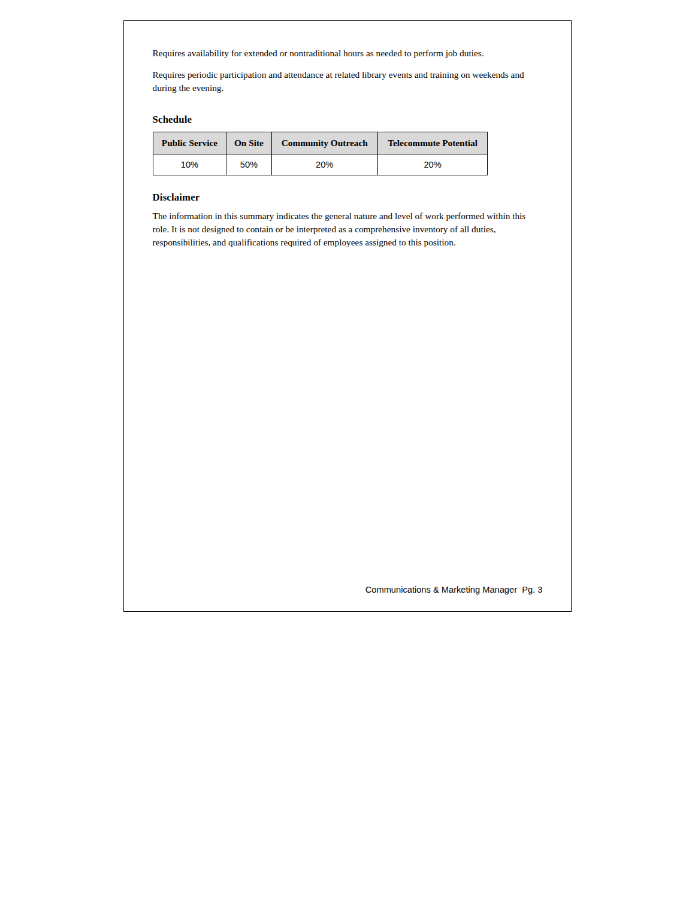Requires availability for extended or nontraditional hours as needed to perform job duties.
Requires periodic participation and attendance at related library events and training on weekends and during the evening.
Schedule
| Public Service | On Site | Community Outreach | Telecommute Potential |
| --- | --- | --- | --- |
| 10% | 50% | 20% | 20% |
Disclaimer
The information in this summary indicates the general nature and level of work performed within this role. It is not designed to contain or be interpreted as a comprehensive inventory of all duties, responsibilities, and qualifications required of employees assigned to this position.
Communications & Marketing Manager Pg. 3